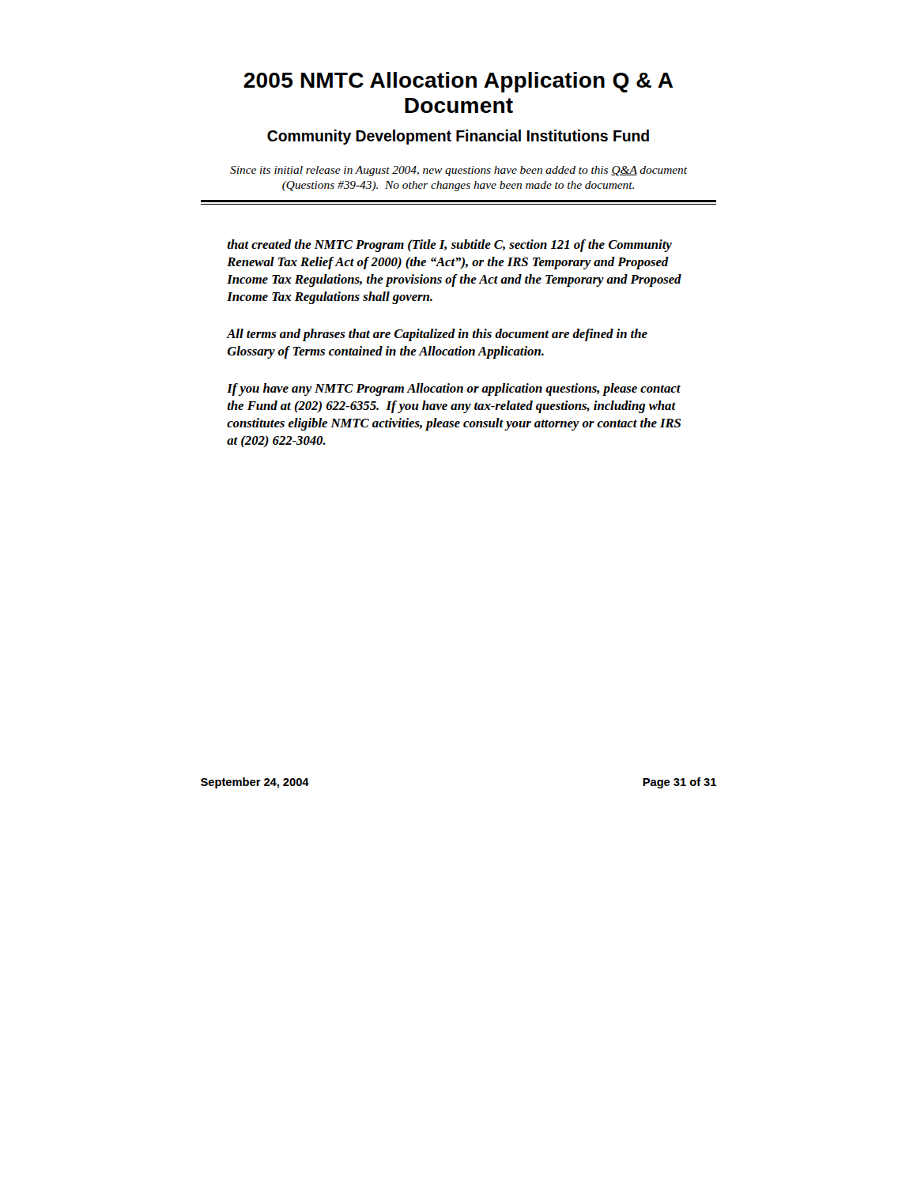2005 NMTC Allocation Application Q & A Document
Community Development Financial Institutions Fund
Since its initial release in August 2004, new questions have been added to this Q&A document (Questions #39-43). No other changes have been made to the document.
that created the NMTC Program (Title I, subtitle C, section 121 of the Community Renewal Tax Relief Act of 2000) (the “Act”), or the IRS Temporary and Proposed Income Tax Regulations, the provisions of the Act and the Temporary and Proposed Income Tax Regulations shall govern.
All terms and phrases that are Capitalized in this document are defined in the Glossary of Terms contained in the Allocation Application.
If you have any NMTC Program Allocation or application questions, please contact the Fund at (202) 622-6355. If you have any tax-related questions, including what constitutes eligible NMTC activities, please consult your attorney or contact the IRS at (202) 622-3040.
September 24, 2004 Page 31 of 31